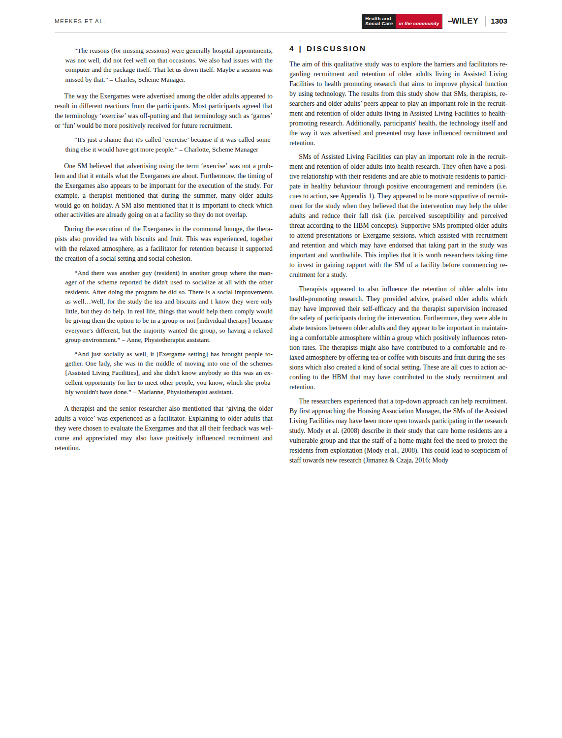Meekes et al.
Health and Social Care
in the community
–WILEY
1303
“The reasons (for missing sessions) were generally hospital appointments, was not well, did not feel well on that occasions. We also had issues with the computer and the package itself. That let us down itself. Maybe a session was missed by that.” – Charles, Scheme Manager.
The way the Exergames were advertised among the older adults appeared to result in different reactions from the participants. Most participants agreed that the terminology ‘exercise’ was off-putting and that terminology such as ‘games’ or ‘fun’ would be more positively received for future recruitment.
“It's just a shame that it's called ‘exercise’ because if it was called something else it would have got more people.” – Charlotte, Scheme Manager
One SM believed that advertising using the term ‘exercise’ was not a problem and that it entails what the Exergames are about. Furthermore, the timing of the Exergames also appears to be important for the execution of the study. For example, a therapist mentioned that during the summer, many older adults would go on holiday. A SM also mentioned that it is important to check which other activities are already going on at a facility so they do not overlap.
During the execution of the Exergames in the communal lounge, the therapists also provided tea with biscuits and fruit. This was experienced, together with the relaxed atmosphere, as a facilitator for retention because it supported the creation of a social setting and social cohesion.
“And there was another guy (resident) in another group where the manager of the scheme reported he didn't used to socialize at all with the other residents. After doing the program he did so. There is a social improvements as well…Well, for the study the tea and biscuits and I know they were only little, but they do help. In real life, things that would help them comply would be giving them the option to be in a group or not [individual therapy] because everyone's different, but the majority wanted the group, so having a relaxed group environment.” – Anne, Physiotherapist assistant.
“And just socially as well, it [Exergame setting] has brought people together. One lady, she was in the middle of moving into one of the schemes [Assisted Living Facilities], and she didn't know anybody so this was an excellent opportunity for her to meet other people, you know, which she probably wouldn't have done.” – Marianne, Physiotherapist assistant.
A therapist and the senior researcher also mentioned that ‘giving the older adults a voice’ was experienced as a facilitator. Explaining to older adults that they were chosen to evaluate the Exergames and that all their feedback was welcome and appreciated may also have positively influenced recruitment and retention.
4|DISCUSSION
The aim of this qualitative study was to explore the barriers and facilitators regarding recruitment and retention of older adults living in Assisted Living Facilities to health promoting research that aims to improve physical function by using technology. The results from this study show that SMs, therapists, researchers and older adults’ peers appear to play an important role in the recruitment and retention of older adults living in Assisted Living Facilities to health-promoting research. Additionally, participants' health, the technology itself and the way it was advertised and presented may have influenced recruitment and retention.
SMs of Assisted Living Facilities can play an important role in the recruitment and retention of older adults into health research. They often have a positive relationship with their residents and are able to motivate residents to participate in healthy behaviour through positive encouragement and reminders (i.e. cues to action, see Appendix 1). They appeared to be more supportive of recruitment for the study when they believed that the intervention may help the older adults and reduce their fall risk (i.e. perceived susceptibility and perceived threat according to the HBM concepts). Supportive SMs prompted older adults to attend presentations or Exergame sessions, which assisted with recruitment and retention and which may have endorsed that taking part in the study was important and worthwhile. This implies that it is worth researchers taking time to invest in gaining rapport with the SM of a facility before commencing recruitment for a study.
Therapists appeared to also influence the retention of older adults into health-promoting research. They provided advice, praised older adults which may have improved their self-efficacy and the therapist supervision increased the safety of participants during the intervention. Furthermore, they were able to abate tensions between older adults and they appear to be important in maintaining a comfortable atmosphere within a group which positively influences retention rates. The therapists might also have contributed to a comfortable and relaxed atmosphere by offering tea or coffee with biscuits and fruit during the sessions which also created a kind of social setting. These are all cues to action according to the HBM that may have contributed to the study recruitment and retention.
The researchers experienced that a top-down approach can help recruitment. By first approaching the Housing Association Manager, the SMs of the Assisted Living Facilities may have been more open towards participating in the research study. Mody et al. (2008) describe in their study that care home residents are a vulnerable group and that the staff of a home might feel the need to protect the residents from exploitation (Mody et al., 2008). This could lead to scepticism of staff towards new research (Jimanez & Czaja, 2016; Mody